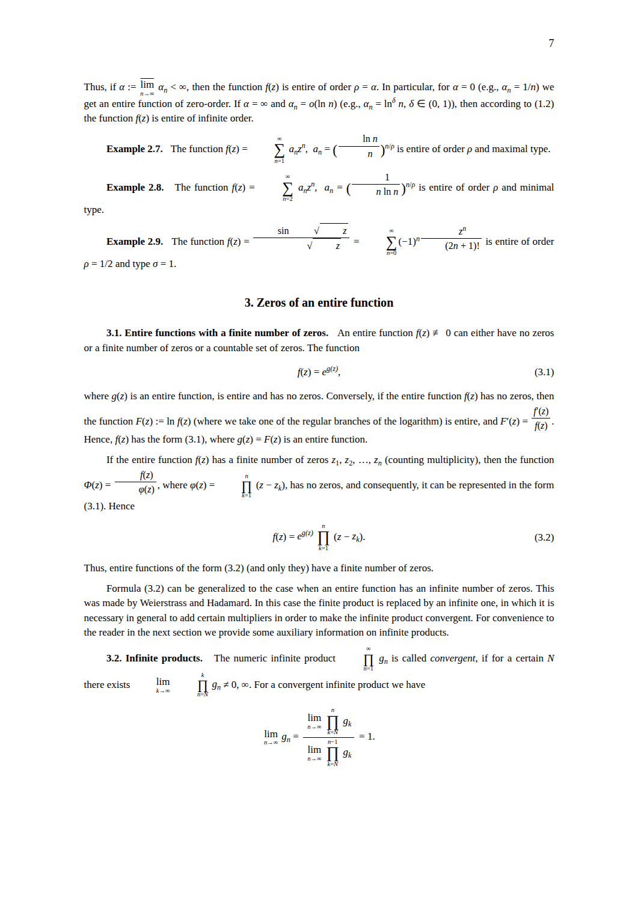7
Thus, if α := lim n→∞ αn < ∞, then the function f(z) is entire of order ρ = α. In particular, for α = 0 (e.g., αn = 1/n) we get an entire function of zero-order. If α = ∞ and αn = o(ln n) (e.g., αn = lnδ n, δ ∈ (0, 1)), then according to (1.2) the function f(z) is entire of infinite order.
Example 2.7. The function f(z) = ∞∑n=1 anzn, an = (ln n n)n/ρ is entire of order ρ and maximal type.
Example 2.8. The function f(z) = ∞∑n=2 anzn, an = (1 n ln n)n/ρ is entire of order ρ and minimal type.
Example 2.9. The function f(z) = sin √z√z = ∞∑n=0(−1)nzn(2n + 1)! is entire of order ρ = 1/2 and type σ = 1.
3. Zeros of an entire function
3.1. Entire functions with a finite number of zeros. An entire function f(z) ≢ 0 can either have no zeros or a finite number of zeros or a countable set of zeros. The function
f(z) = eg(z), (3.1)
where g(z) is an entire function, is entire and has no zeros. Conversely, if the entire function f(z) has no zeros, then the function F(z) := ln f(z) (where we take one of the regular branches of the logarithm) is entire, and F′(z) = f′(z) f(z). Hence, f(z) has the form (3.1), where g(z) = F(z) is an entire function.
If the entire function f(z) has a finite number of zeros z1, z2, …, zn (counting multiplicity), then the function Φ(z) = f(z) φ(z), where φ(z) = n∏k=1 (z − zk), has no zeros, and consequently, it can be represented in the form (3.1). Hence
f(z) = eg(z) n∏k=1 (z − zk). (3.2)
Thus, entire functions of the form (3.2) (and only they) have a finite number of zeros.
Formula (3.2) can be generalized to the case when an entire function has an infinite number of zeros. This was made by Weierstrass and Hadamard. In this case the finite product is replaced by an infinite one, in which it is necessary in general to add certain multipliers in order to make the infinite product convergent. For convenience to the reader in the next section we provide some auxiliary information on infinite products.
3.2. Infinite products. The numeric infinite product ∞∏n=1 gn is called convergent, if for a certain N there exists lim k→∞ k∏n=N gn ≠ 0, ∞. For a convergent infinite product we have
lim n→∞ gn = lim n→∞ n∏k=N gk lim n→∞ n−1∏k=N gk = 1.